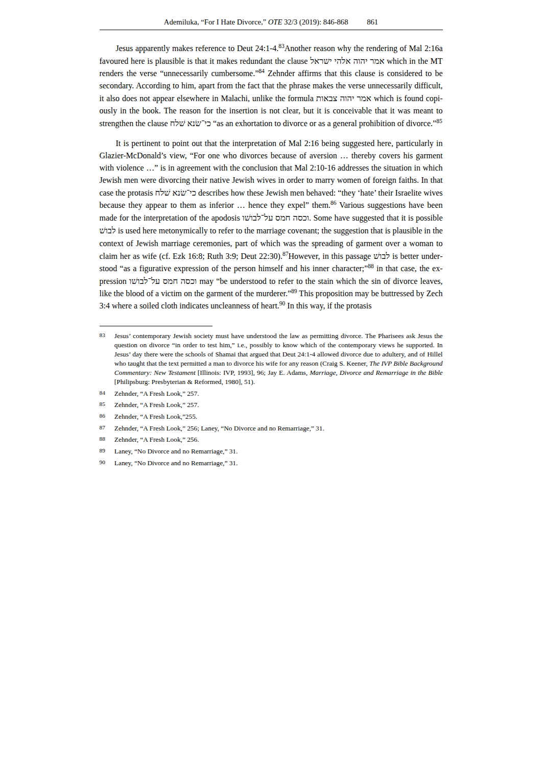Ademiluka, “For I Hate Divorce,” OTE 32/3 (2019): 846-868861
Jesus apparently makes reference to Deut 24:1-4.83Another reason why the rendering of Mal 2:16a favoured here is plausible is that it makes redundant the clause אמר יהוה אלהי ישראל which in the MT renders the verse “unnecessarily cumbersome.”84 Zehnder affirms that this clause is considered to be secondary. According to him, apart from the fact that the phrase makes the verse unnecessarily difficult, it also does not appear elsewhere in Malachi, unlike the formula אמר יהוה צבאות which is found copiously in the book. The reason for the insertion is not clear, but it is conceivable that it was meant to strengthen the clause כי־שׂנא שׁלח “as an exhortation to divorce or as a general prohibition of divorce.”85
It is pertinent to point out that the interpretation of Mal 2:16 being suggested here, particularly in Glazier-McDonald’s view, “For one who divorces because of aversion … thereby covers his garment with violence …” is in agreement with the conclusion that Mal 2:10-16 addresses the situation in which Jewish men were divorcing their native Jewish wives in order to marry women of foreign faiths. In that case the protasis כי־שׂנא שׁלח describes how these Jewish men behaved: “they ‘hate’ their Israelite wives because they appear to them as inferior … hence they expel” them.86 Various suggestions have been made for the interpretation of the apodosis וכסה חמס על־לבושׁו. Some have suggested that it is possible לבושׁ is used here metonymically to refer to the marriage covenant; the suggestion that is plausible in the context of Jewish marriage ceremonies, part of which was the spreading of garment over a woman to claim her as wife (cf. Ezk 16:8; Ruth 3:9; Deut 22:30).87However, in this passage לבושׁ is better understood “as a figurative expression of the person himself and his inner character;”88 in that case, the expression וכסה חמס על־לבושׁו may “be understood to refer to the stain which the sin of divorce leaves, like the blood of a victim on the garment of the murderer.”89 This proposition may be buttressed by Zech 3:4 where a soiled cloth indicates uncleanness of heart.90 In this way, if the protasis
83 Jesus’ contemporary Jewish society must have understood the law as permitting divorce. The Pharisees ask Jesus the question on divorce “in order to test him,” i.e., possibly to know which of the contemporary views he supported. In Jesus’ day there were the schools of Shamai that argued that Deut 24:1-4 allowed divorce due to adultery, and of Hillel who taught that the text permitted a man to divorce his wife for any reason (Craig S. Keener, The IVP Bible Background Commentary: New Testament [Illinois: IVP, 1993], 96; Jay E. Adams, Marriage, Divorce and Remarriage in the Bible [Philipsburg: Presbyterian & Reformed, 1980], 51).
84 Zehnder, “A Fresh Look,” 257.
85 Zehnder, “A Fresh Look,” 257.
86 Zehnder, “A Fresh Look,”255.
87 Zehnder, “A Fresh Look,” 256; Laney, “No Divorce and no Remarriage,” 31.
88 Zehnder, “A Fresh Look,” 256.
89 Laney, “No Divorce and no Remarriage,” 31.
90 Laney, “No Divorce and no Remarriage,” 31.